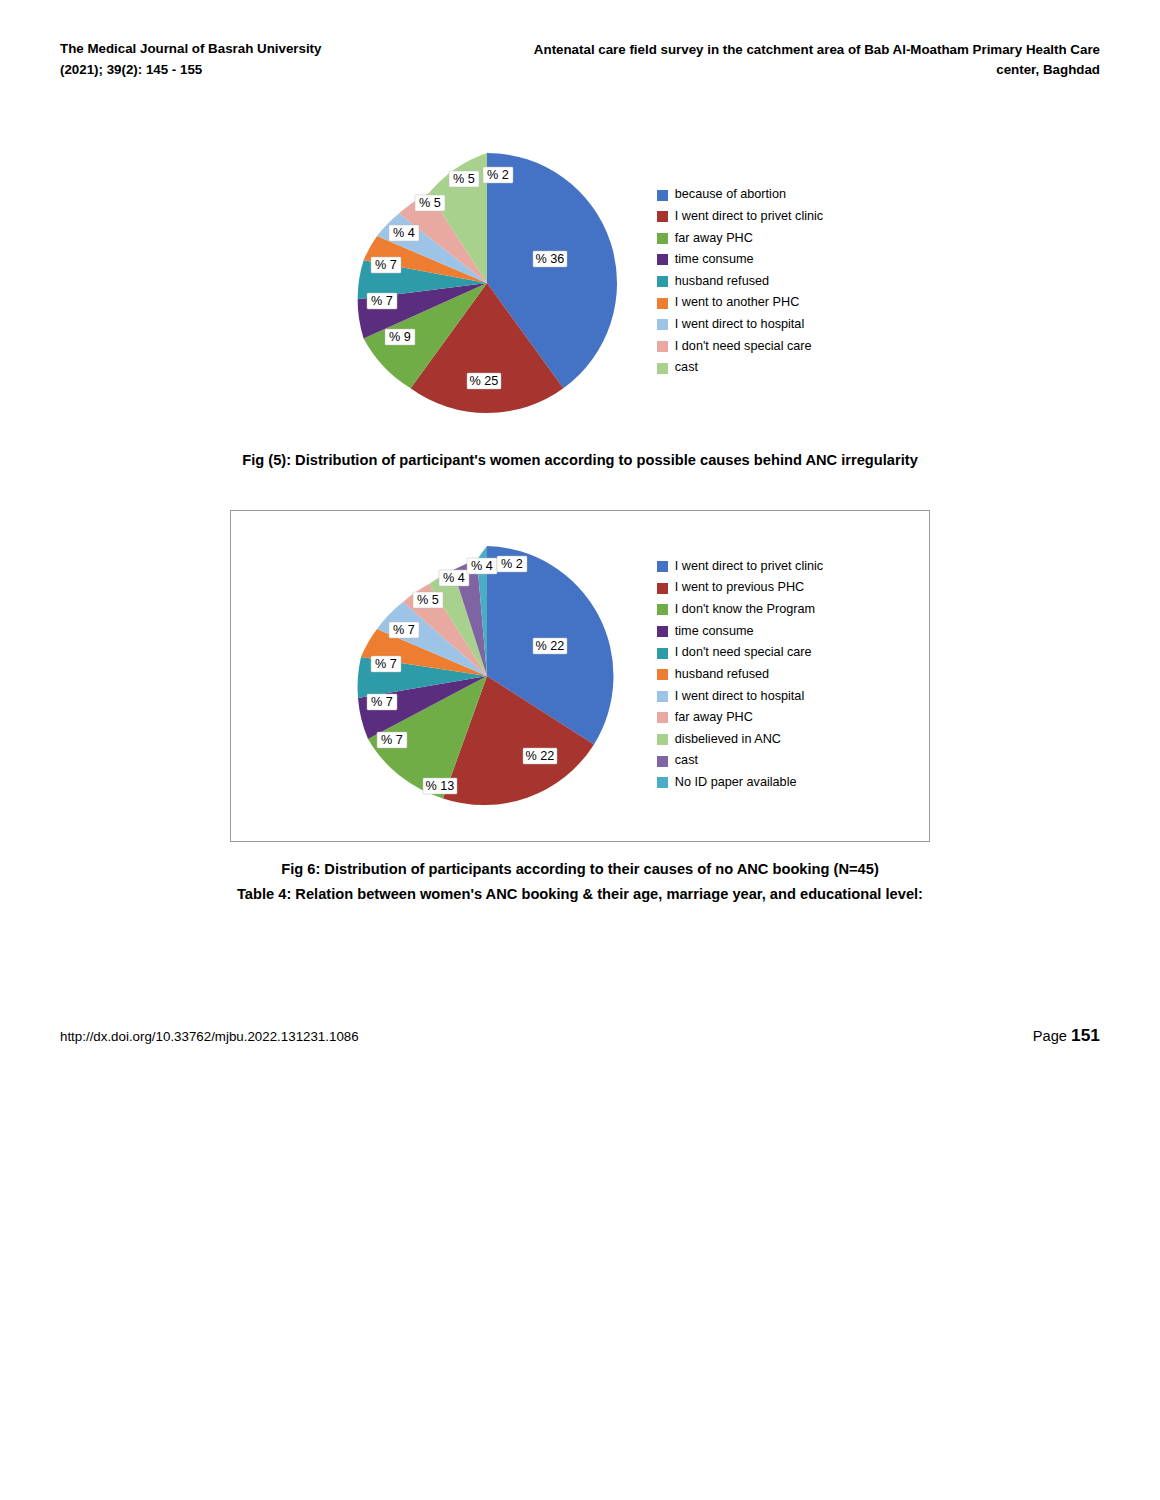The Medical Journal of Basrah University
(2021); 39(2): 145 - 155
Antenatal care field survey in the catchment area of Bab Al-Moatham Primary Health Care center, Baghdad
% 36 % 25 % 9 % 7 % 7 % 4 % 5 % 5 % 2
because of abortion
I went direct to privet clinic
far away PHC
time consume
husband refused
I went to another PHC
I went direct to hospital
I don't need special care
cast
Fig (5): Distribution of participant's women according to possible causes behind ANC irregularity
% 22 % 22 % 13 % 7 % 7 % 7 % 7 % 5 % 4 % 4 % 2
I went direct to privet clinic
I went to previous PHC
I don't know the Program
time consume
I don't need special care
husband refused
I went direct to hospital
far away PHC
disbelieved in ANC
cast
No ID paper available
Fig 6: Distribution of participants according to their causes of no ANC booking (N=45)
Table 4: Relation between women's ANC booking & their age, marriage year, and educational level:
http://dx.doi.org/10.33762/mjbu.2022.131231.1086
Page 151